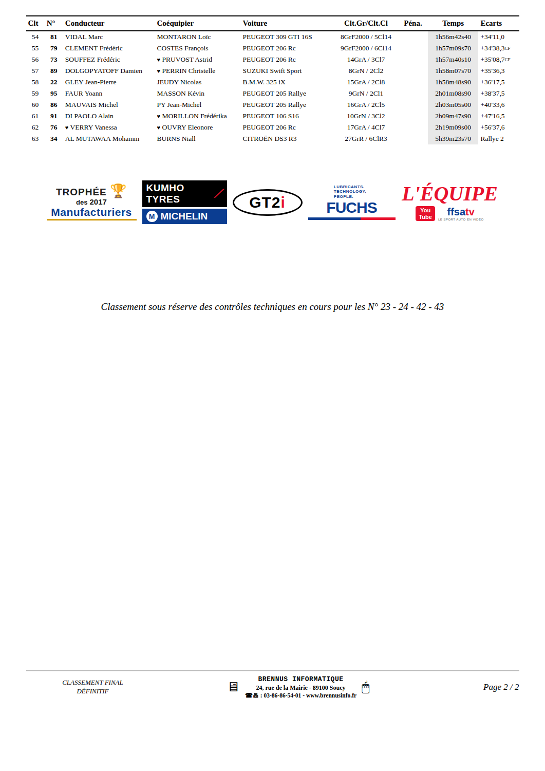| Clt | N° | Conducteur | Coéquipier | Voiture | Clt.Gr/Clt.Cl | Péna. | Temps | Ecarts |
| --- | --- | --- | --- | --- | --- | --- | --- | --- |
| 54 | 81 | VIDAL Marc | MONTARON Loïc | PEUGEOT 309 GTI 16S | 8GrF2000 / 5Cl14 | | 1h56m42s40 | +34'11,0 |
| 55 | 79 | CLEMENT Frédéric | COSTES François | PEUGEOT 206 Rc | 9GrF2000 / 6Cl14 | | 1h57m09s70 | +34'38,3 CF |
| 56 | 73 | SOUFFEZ Frédéric | ♥ PRUVOST Astrid | PEUGEOT 206 Rc | 14GrA / 3Cl7 | | 1h57m40s10 | +35'08,7 CF |
| 57 | 89 | DOLGOPYATOFF Damien | ♥ PERRIN Christelle | SUZUKI Swift Sport | 8GrN / 2Cl2 | | 1h58m07s70 | +35'36,3 |
| 58 | 22 | GLEY Jean-Pierre | JEUDY Nicolas | B.M.W. 325 iX | 15GrA / 2Cl8 | | 1h58m48s90 | +36'17,5 |
| 59 | 95 | FAUR Yoann | MASSON Kévin | PEUGEOT 205 Rallye | 9GrN / 2Cl1 | | 2h01m08s90 | +38'37,5 |
| 60 | 86 | MAUVAIS Michel | PY Jean-Michel | PEUGEOT 205 Rallye | 16GrA / 2Cl5 | | 2h03m05s00 | +40'33,6 |
| 61 | 91 | DI PAOLO Alain | ♥ MORILLON Frédérika | PEUGEOT 106 S16 | 10GrN / 3Cl2 | | 2h09m47s90 | +47'16,5 |
| 62 | 76 | ♥ VERRY Vanessa | ♥ OUVRY Eleonore | PEUGEOT 206 Rc | 17GrA / 4Cl7 | | 2h19m09s00 | +56'37,6 |
| 63 | 34 | AL MUTAWAA Mohamm | BURNS Niall | CITROËN DS3 R3 | 27GrR / 6ClR3 | | 5h39m23s70 | Rallye 2 |
TROPHÉE 🏆
des 2017
Manufacturiers
KUMHO TYRES⟋
MMICHELIN
GT2i
LUBRICANTS.
TECHNOLOGY.
PEOPLE. FUCHS
L'ÉQUIPE
You
Tube ffsatv LE SPORT AUTO EN VIDÉO
Classement sous réserve des contrôles techniques en cours pour les N° 23 - 24 - 42 - 43
CLASSEMENT FINAL
DÉFINITIF
🖥
BRENNUS INFORMATIQUE
24, rue de la Mairie - 89100 Soucy
☎🖷 : 03-86-86-54-01 - www.brennusinfo.fr
🖱
Page 2 / 2